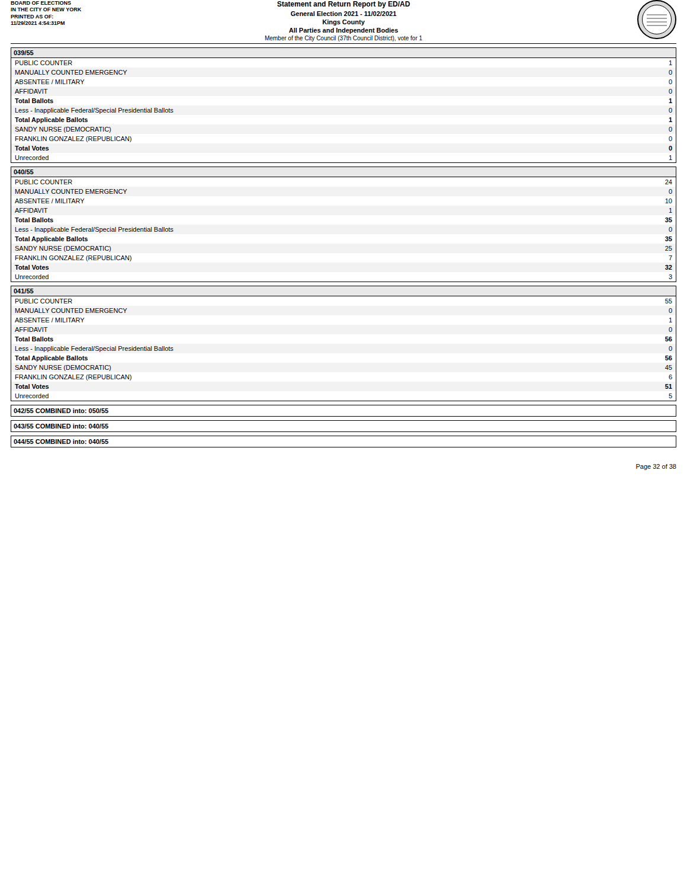BOARD OF ELECTIONS
IN THE CITY OF NEW YORK
PRINTED AS OF:
11/29/2021 4:54:31PM
Statement and Return Report by ED/AD
General Election 2021 - 11/02/2021
Kings County
All Parties and Independent Bodies
Member of the City Council (37th Council District), vote for 1
039/55
| PUBLIC COUNTER | 1 |
| MANUALLY COUNTED EMERGENCY | 0 |
| ABSENTEE / MILITARY | 0 |
| AFFIDAVIT | 0 |
| Total Ballots | 1 |
| Less - Inapplicable Federal/Special Presidential Ballots | 0 |
| Total Applicable Ballots | 1 |
| SANDY NURSE (DEMOCRATIC) | 0 |
| FRANKLIN GONZALEZ (REPUBLICAN) | 0 |
| Total Votes | 0 |
| Unrecorded | 1 |
040/55
| PUBLIC COUNTER | 24 |
| MANUALLY COUNTED EMERGENCY | 0 |
| ABSENTEE / MILITARY | 10 |
| AFFIDAVIT | 1 |
| Total Ballots | 35 |
| Less - Inapplicable Federal/Special Presidential Ballots | 0 |
| Total Applicable Ballots | 35 |
| SANDY NURSE (DEMOCRATIC) | 25 |
| FRANKLIN GONZALEZ (REPUBLICAN) | 7 |
| Total Votes | 32 |
| Unrecorded | 3 |
041/55
| PUBLIC COUNTER | 55 |
| MANUALLY COUNTED EMERGENCY | 0 |
| ABSENTEE / MILITARY | 1 |
| AFFIDAVIT | 0 |
| Total Ballots | 56 |
| Less - Inapplicable Federal/Special Presidential Ballots | 0 |
| Total Applicable Ballots | 56 |
| SANDY NURSE (DEMOCRATIC) | 45 |
| FRANKLIN GONZALEZ (REPUBLICAN) | 6 |
| Total Votes | 51 |
| Unrecorded | 5 |
042/55 COMBINED into: 050/55
043/55 COMBINED into: 040/55
044/55 COMBINED into: 040/55
Page 32 of 38